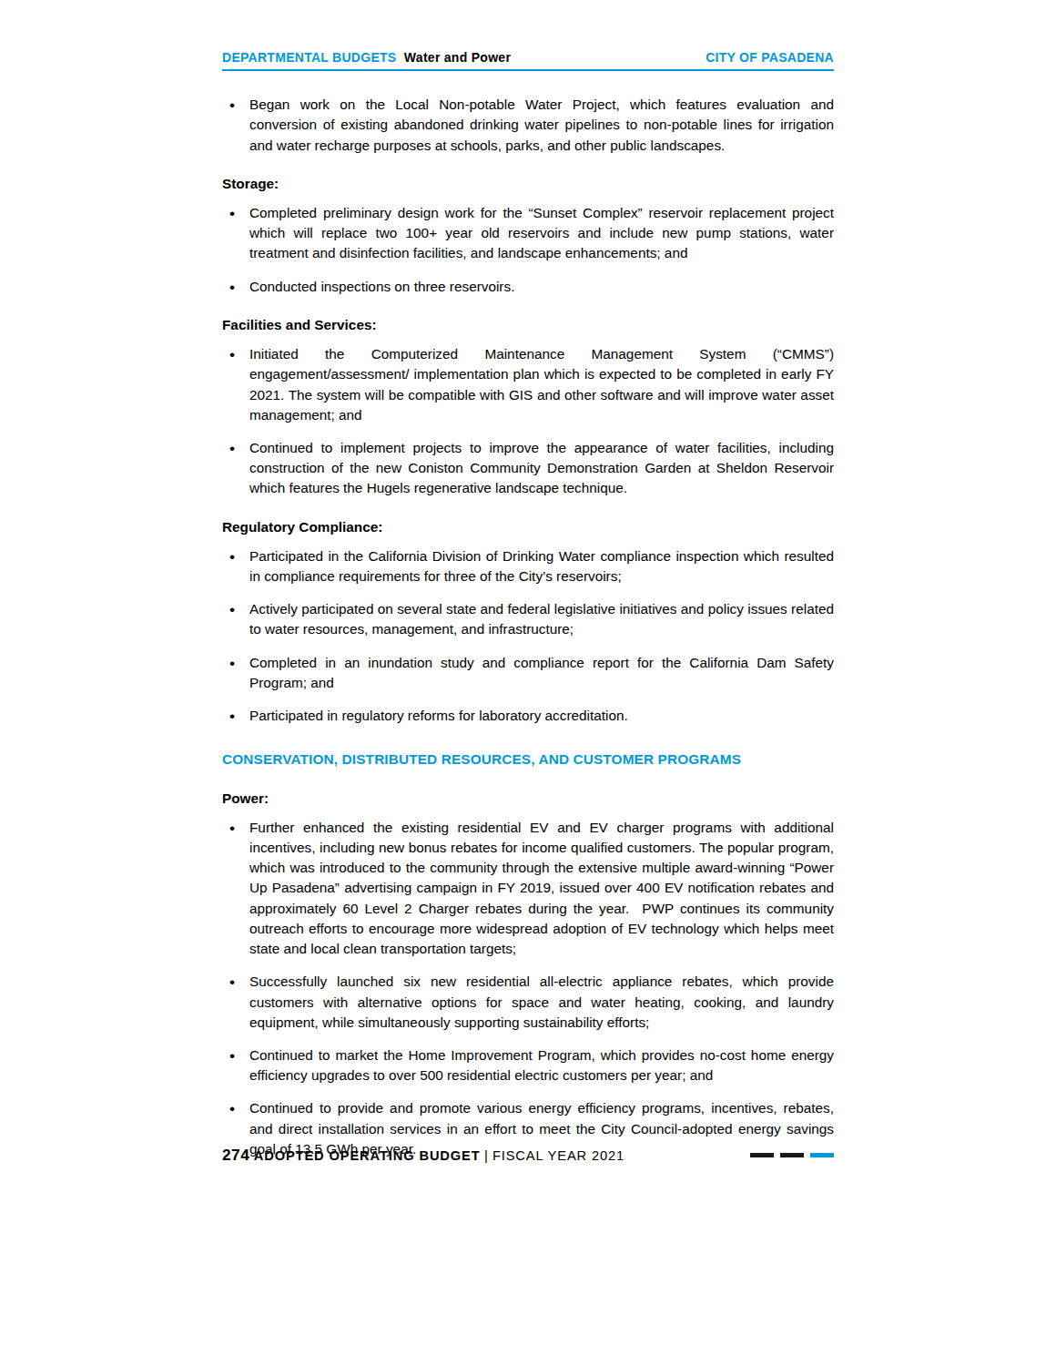DEPARTMENTAL BUDGETS Water and Power
CITY OF PASADENA
Began work on the Local Non-potable Water Project, which features evaluation and conversion of existing abandoned drinking water pipelines to non-potable lines for irrigation and water recharge purposes at schools, parks, and other public landscapes.
Storage:
Completed preliminary design work for the “Sunset Complex” reservoir replacement project which will replace two 100+ year old reservoirs and include new pump stations, water treatment and disinfection facilities, and landscape enhancements; and
Conducted inspections on three reservoirs.
Facilities and Services:
Initiated the Computerized Maintenance Management System (“CMMS”) engagement/assessment/ implementation plan which is expected to be completed in early FY 2021. The system will be compatible with GIS and other software and will improve water asset management; and
Continued to implement projects to improve the appearance of water facilities, including construction of the new Coniston Community Demonstration Garden at Sheldon Reservoir which features the Hugels regenerative landscape technique.
Regulatory Compliance:
Participated in the California Division of Drinking Water compliance inspection which resulted in compliance requirements for three of the City’s reservoirs;
Actively participated on several state and federal legislative initiatives and policy issues related to water resources, management, and infrastructure;
Completed in an inundation study and compliance report for the California Dam Safety Program; and
Participated in regulatory reforms for laboratory accreditation.
CONSERVATION, DISTRIBUTED RESOURCES, AND CUSTOMER PROGRAMS
Power:
Further enhanced the existing residential EV and EV charger programs with additional incentives, including new bonus rebates for income qualified customers. The popular program, which was introduced to the community through the extensive multiple award-winning “Power Up Pasadena” advertising campaign in FY 2019, issued over 400 EV notification rebates and approximately 60 Level 2 Charger rebates during the year. PWP continues its community outreach efforts to encourage more widespread adoption of EV technology which helps meet state and local clean transportation targets;
Successfully launched six new residential all-electric appliance rebates, which provide customers with alternative options for space and water heating, cooking, and laundry equipment, while simultaneously supporting sustainability efforts;
Continued to market the Home Improvement Program, which provides no-cost home energy efficiency upgrades to over 500 residential electric customers per year; and
Continued to provide and promote various energy efficiency programs, incentives, rebates, and direct installation services in an effort to meet the City Council-adopted energy savings goal of 13.5 GWh per year.
274 ADOPTED OPERATING BUDGET | FISCAL YEAR 2021